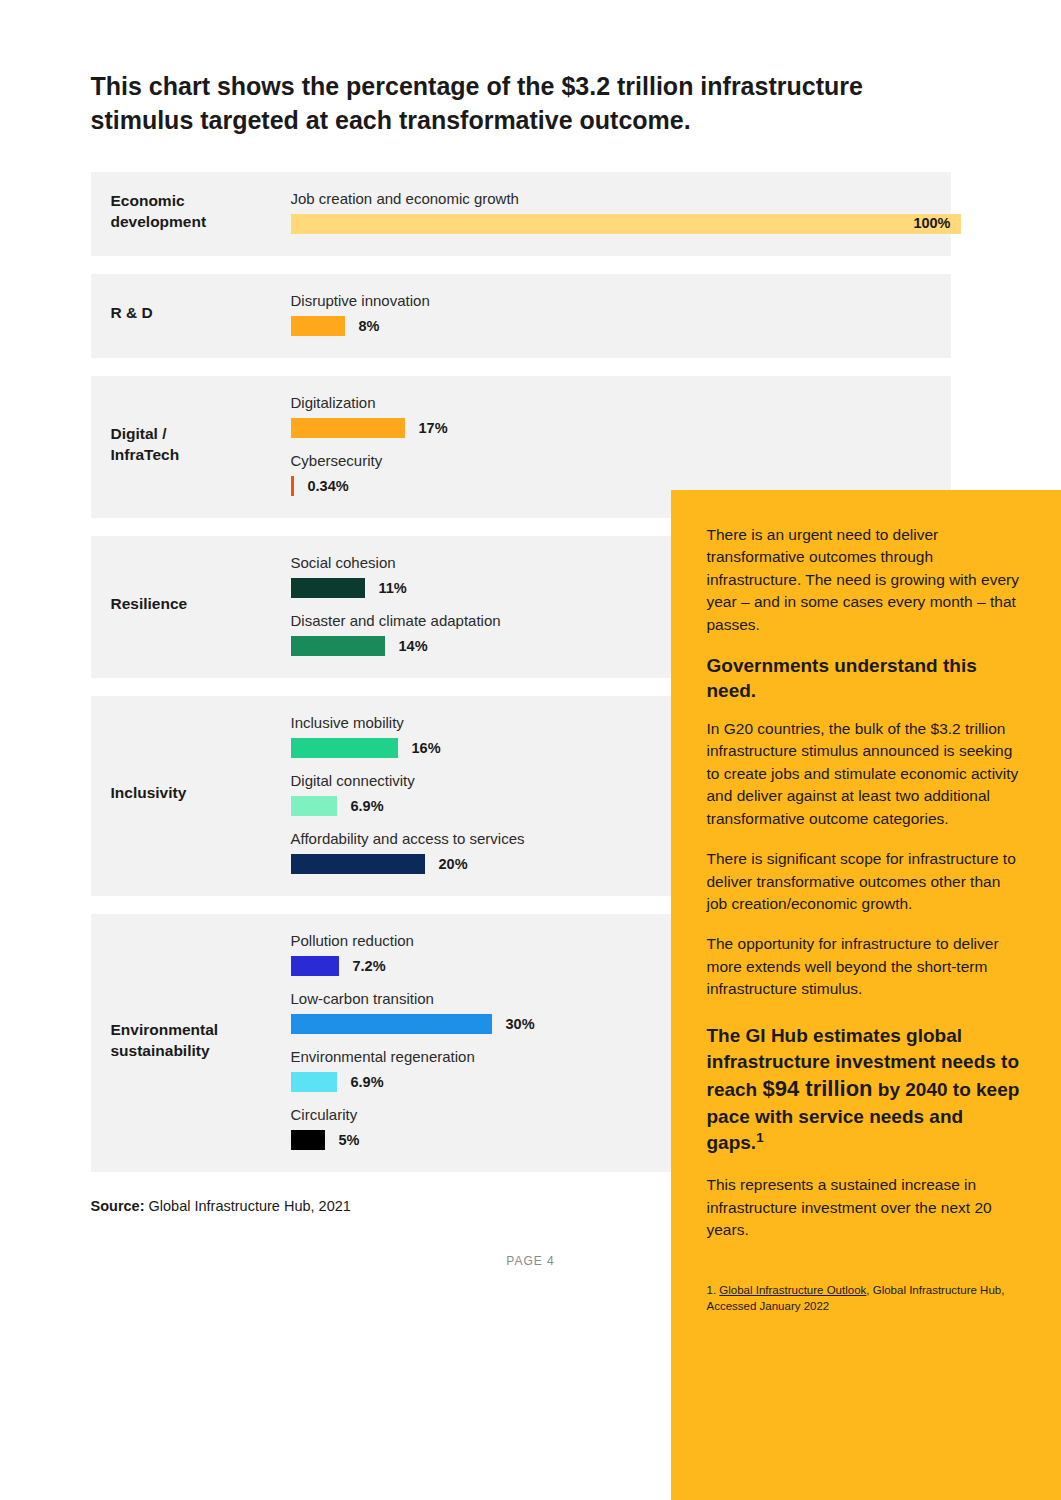This chart shows the percentage of the $3.2 trillion infrastructure stimulus targeted at each transformative outcome.
Economic
development
Job creation and economic growth
100%
R & D
Disruptive innovation
8%
Digital /
InfraTech
Digitalization
17%
Cybersecurity
0.34%
Resilience
Social cohesion
11%
Disaster and climate adaptation
14%
Inclusivity
Inclusive mobility
16%
Digital connectivity
6.9%
Affordability and access to services
20%
Environmental
sustainability
Pollution reduction
7.2%
Low-carbon transition
30%
Environmental regeneration
6.9%
Circularity
5%
Source: Global Infrastructure Hub, 2021
PAGE 4
There is an urgent need to deliver transformative outcomes through infrastructure. The need is growing with every year – and in some cases every month – that passes.
Governments understand this need.
In G20 countries, the bulk of the $3.2 trillion infrastructure stimulus announced is seeking to create jobs and stimulate economic activity and deliver against at least two additional transformative outcome categories.
There is significant scope for infrastructure to deliver transformative outcomes other than job creation/economic growth.
The opportunity for infrastructure to deliver more extends well beyond the short-term infrastructure stimulus.
The GI Hub estimates global infrastructure investment needs to reach $94 trillion by 2040 to keep pace with service needs and gaps.1
This represents a sustained increase in infrastructure investment over the next 20 years.
1. Global Infrastructure Outlook, Global Infrastructure Hub, Accessed January 2022